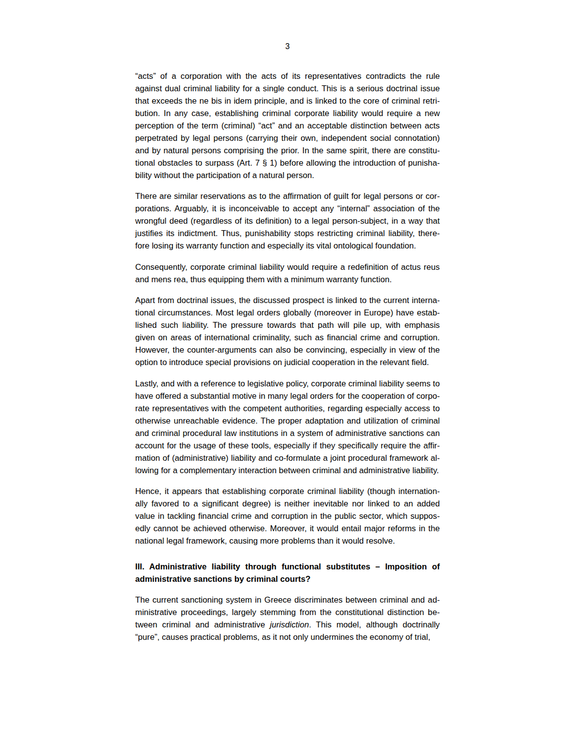3
“acts” of a corporation with the acts of its representatives contradicts the rule against dual criminal liability for a single conduct. This is a serious doctrinal issue that exceeds the ne bis in idem principle, and is linked to the core of criminal retribution. In any case, establishing criminal corporate liability would require a new perception of the term (criminal) “act” and an acceptable distinction between acts perpetrated by legal persons (carrying their own, independent social connotation) and by natural persons comprising the prior. In the same spirit, there are constitutional obstacles to surpass (Art. 7 § 1) before allowing the introduction of punishability without the participation of a natural person.
There are similar reservations as to the affirmation of guilt for legal persons or corporations. Arguably, it is inconceivable to accept any “internal” association of the wrongful deed (regardless of its definition) to a legal person-subject, in a way that justifies its indictment. Thus, punishability stops restricting criminal liability, therefore losing its warranty function and especially its vital ontological foundation.
Consequently, corporate criminal liability would require a redefinition of actus reus and mens rea, thus equipping them with a minimum warranty function.
Apart from doctrinal issues, the discussed prospect is linked to the current international circumstances. Most legal orders globally (moreover in Europe) have established such liability. The pressure towards that path will pile up, with emphasis given on areas of international criminality, such as financial crime and corruption. However, the counter-arguments can also be convincing, especially in view of the option to introduce special provisions on judicial cooperation in the relevant field.
Lastly, and with a reference to legislative policy, corporate criminal liability seems to have offered a substantial motive in many legal orders for the cooperation of corporate representatives with the competent authorities, regarding especially access to otherwise unreachable evidence. The proper adaptation and utilization of criminal and criminal procedural law institutions in a system of administrative sanctions can account for the usage of these tools, especially if they specifically require the affirmation of (administrative) liability and co-formulate a joint procedural framework allowing for a complementary interaction between criminal and administrative liability.
Hence, it appears that establishing corporate criminal liability (though internationally favored to a significant degree) is neither inevitable nor linked to an added value in tackling financial crime and corruption in the public sector, which supposedly cannot be achieved otherwise. Moreover, it would entail major reforms in the national legal framework, causing more problems than it would resolve.
III. Administrative liability through functional substitutes – Imposition of administrative sanctions by criminal courts?
The current sanctioning system in Greece discriminates between criminal and administrative proceedings, largely stemming from the constitutional distinction between criminal and administrative jurisdiction. This model, although doctrinally “pure”, causes practical problems, as it not only undermines the economy of trial,